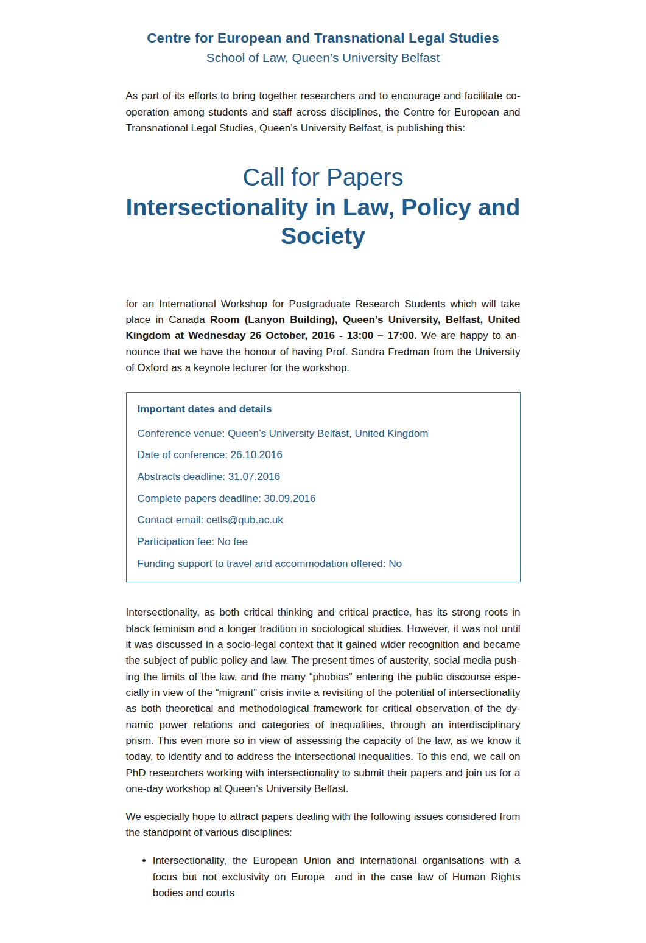Centre for European and Transnational Legal Studies
School of Law, Queen’s University Belfast
As part of its efforts to bring together researchers and to encourage and facilitate cooperation among students and staff across disciplines, the Centre for European and Transnational Legal Studies, Queen’s University Belfast, is publishing this:
Call for Papers
Intersectionality in Law, Policy and Society
for an International Workshop for Postgraduate Research Students which will take place in Canada Room (Lanyon Building), Queen’s University, Belfast, United Kingdom at Wednesday 26 October, 2016 - 13:00 – 17:00. We are happy to announce that we have the honour of having Prof. Sandra Fredman from the University of Oxford as a keynote lecturer for the workshop.
Important dates and details
Conference venue: Queen’s University Belfast, United Kingdom
Date of conference: 26.10.2016
Abstracts deadline: 31.07.2016
Complete papers deadline: 30.09.2016
Contact email: cetls@qub.ac.uk
Participation fee: No fee
Funding support to travel and accommodation offered: No
Intersectionality, as both critical thinking and critical practice, has its strong roots in black feminism and a longer tradition in sociological studies. However, it was not until it was discussed in a socio-legal context that it gained wider recognition and became the subject of public policy and law. The present times of austerity, social media pushing the limits of the law, and the many “phobias” entering the public discourse especially in view of the “migrant” crisis invite a revisiting of the potential of intersectionality as both theoretical and methodological framework for critical observation of the dynamic power relations and categories of inequalities, through an interdisciplinary prism. This even more so in view of assessing the capacity of the law, as we know it today, to identify and to address the intersectional inequalities. To this end, we call on PhD researchers working with intersectionality to submit their papers and join us for a one-day workshop at Queen’s University Belfast.
We especially hope to attract papers dealing with the following issues considered from the standpoint of various disciplines:
Intersectionality, the European Union and international organisations with a focus but not exclusivity on Europe and in the case law of Human Rights bodies and courts